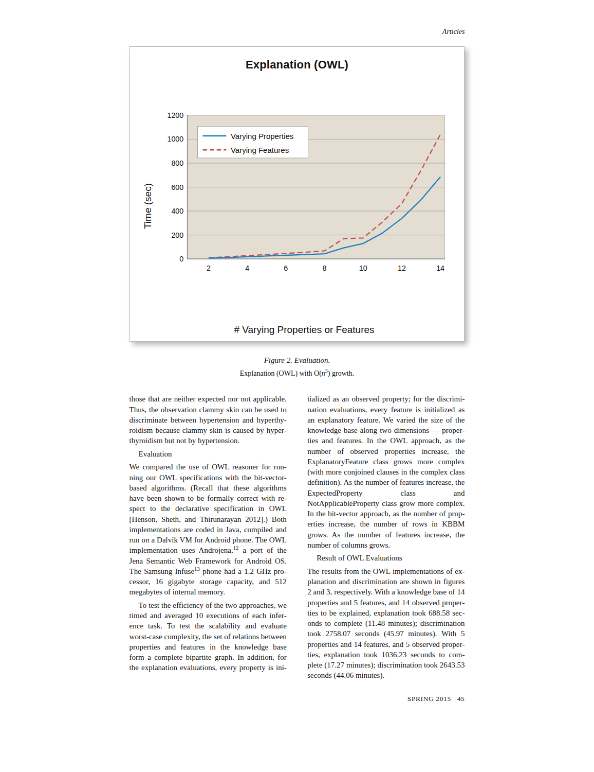Articles
Explanation (OWL)
Time (sec)
1200 1000 800 600 400 200 0 2 4 6 8 10 12 14 Varying Properties Varying Features
# Varying Properties or Features
Figure 2. Evaluation.
Explanation (OWL) with O(n3) growth.
those that are neither expected nor not applicable. Thus, the observation clammy skin can be used to discriminate between hypertension and hyperthyroidism because clammy skin is caused by hyperthyroidism but not by hypertension.
Evaluation
We compared the use of OWL reasoner for running our OWL specifications with the bit-vector-based algorithms. (Recall that these algorithms have been shown to be formally correct with respect to the declarative specification in OWL [Henson, Sheth, and Thirunarayan 2012].) Both implementations are coded in Java, compiled and run on a Dalvik VM for Android phone. The OWL implementation uses Androjena,12 a port of the Jena Semantic Web Framework for Android OS. The Samsung Infuse13 phone had a 1.2 GHz processor, 16 gigabyte storage capacity, and 512 megabytes of internal memory.
To test the efficiency of the two approaches, we timed and averaged 10 executions of each inference task. To test the scalability and evaluate worst-case complexity, the set of relations between properties and features in the knowledge base form a complete bipartite graph. In addition, for the explanation evaluations, every property is initialized as an observed property; for the discrimination evaluations, every feature is initialized as an explanatory feature. We varied the size of the knowledge base along two dimensions — properties and features. In the OWL approach, as the number of observed properties increase, the ExplanatoryFeature class grows more complex (with more conjoined clauses in the complex class definition). As the number of features increase, the ExpectedProperty class and NotApplicableProperty class grow more complex. In the bit-vector approach, as the number of properties increase, the number of rows in KBBM grows. As the number of features increase, the number of columns grows.
Result of OWL Evaluations
The results from the OWL implementations of explanation and discrimination are shown in figures 2 and 3, respectively. With a knowledge base of 14 properties and 5 features, and 14 observed properties to be explained, explanation took 688.58 seconds to complete (11.48 minutes); discrimination took 2758.07 seconds (45.97 minutes). With 5 properties and 14 features, and 5 observed properties, explanation took 1036.23 seconds to complete (17.27 minutes); discrimination took 2643.53 seconds (44.06 minutes).
SPRING 2015 45